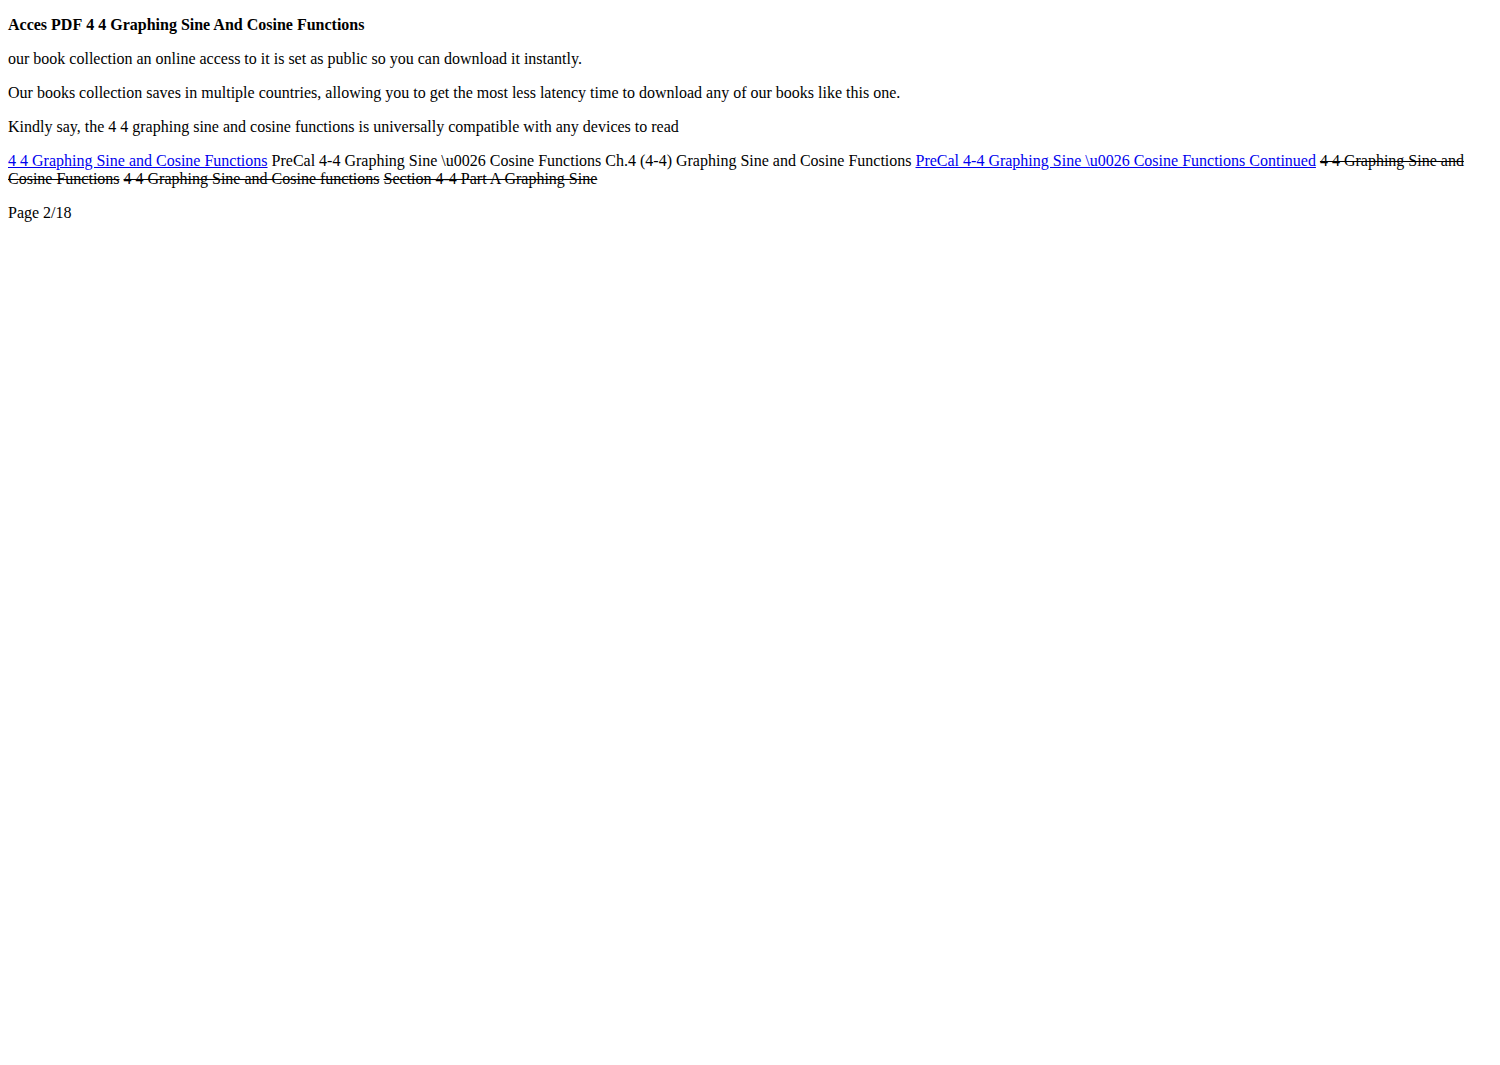Acces PDF 4 4 Graphing Sine And Cosine Functions
our book collection an online access to it is set as public so you can download it instantly.
Our books collection saves in multiple countries, allowing you to get the most less latency time to download any of our books like this one.
Kindly say, the 4 4 graphing sine and cosine functions is universally compatible with any devices to read
4 4 Graphing Sine and Cosine Functions PreCal 4-4 Graphing Sine \u0026 Cosine Functions Ch.4 (4-4) Graphing Sine and Cosine Functions PreCal 4-4 Graphing Sine \u0026 Cosine Functions Continued 4 4 Graphing Sine and Cosine Functions 4 4 Graphing Sine and Cosine functions Section 4-4 Part A Graphing Sine
Page 2/18